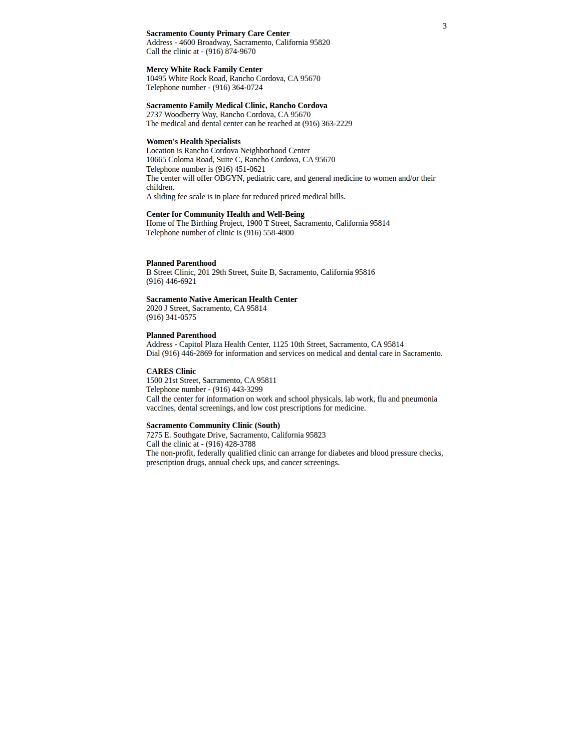3
Sacramento County Primary Care Center
Address - 4600 Broadway, Sacramento, California 95820
Call the clinic at - (916) 874-9670
Mercy White Rock Family Center
10495 White Rock Road, Rancho Cordova, CA 95670
Telephone number - (916) 364-0724
Sacramento Family Medical Clinic, Rancho Cordova
2737 Woodberry Way, Rancho Cordova, CA 95670
The medical and dental center can be reached at (916) 363-2229
Women's Health Specialists
Location is Rancho Cordova Neighborhood Center
10665 Coloma Road, Suite C, Rancho Cordova, CA 95670
Telephone number is (916) 451-0621
The center will offer OBGYN, pediatric care, and general medicine to women and/or their children.
A sliding fee scale is in place for reduced priced medical bills.
Center for Community Health and Well-Being
Home of The Birthing Project, 1900 T Street, Sacramento, California 95814
Telephone number of clinic is (916) 558-4800
Planned Parenthood
B Street Clinic, 201 29th Street, Suite B, Sacramento, California 95816
(916) 446-6921
Sacramento Native American Health Center
2020 J Street, Sacramento, CA 95814
(916) 341-0575
Planned Parenthood
Address - Capitol Plaza Health Center, 1125 10th Street, Sacramento, CA 95814
Dial (916) 446-2869 for information and services on medical and dental care in Sacramento.
CARES Clinic
1500 21st Street, Sacramento, CA 95811
Telephone number - (916) 443-3299
Call the center for information on work and school physicals, lab work, flu and pneumonia vaccines, dental screenings, and low cost prescriptions for medicine.
Sacramento Community Clinic (South)
7275 E. Southgate Drive, Sacramento, California 95823
Call the clinic at - (916) 428-3788
The non-profit, federally qualified clinic can arrange for diabetes and blood pressure checks, prescription drugs, annual check ups, and cancer screenings.